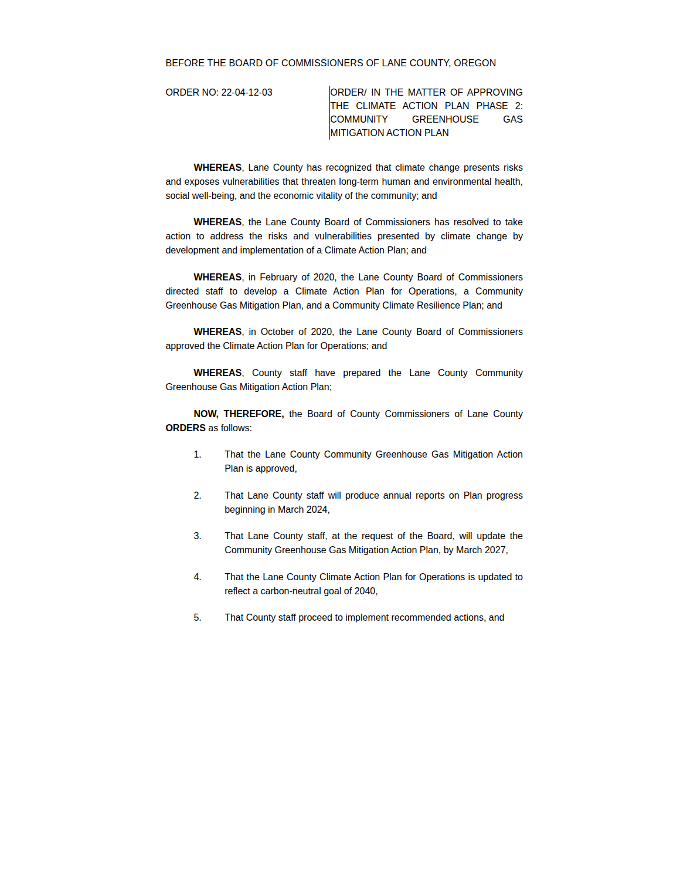BEFORE THE BOARD OF COMMISSIONERS OF LANE COUNTY, OREGON
| ORDER NO: 22-04-12-03 | ORDER/ IN THE MATTER OF APPROVING THE CLIMATE ACTION PLAN PHASE 2: COMMUNITY GREENHOUSE GAS MITIGATION ACTION PLAN |
WHEREAS, Lane County has recognized that climate change presents risks and exposes vulnerabilities that threaten long-term human and environmental health, social well-being, and the economic vitality of the community; and
WHEREAS, the Lane County Board of Commissioners has resolved to take action to address the risks and vulnerabilities presented by climate change by development and implementation of a Climate Action Plan; and
WHEREAS, in February of 2020, the Lane County Board of Commissioners directed staff to develop a Climate Action Plan for Operations, a Community Greenhouse Gas Mitigation Plan, and a Community Climate Resilience Plan; and
WHEREAS, in October of 2020, the Lane County Board of Commissioners approved the Climate Action Plan for Operations; and
WHEREAS, County staff have prepared the Lane County Community Greenhouse Gas Mitigation Action Plan;
NOW, THEREFORE, the Board of County Commissioners of Lane County ORDERS as follows:
1. That the Lane County Community Greenhouse Gas Mitigation Action Plan is approved,
2. That Lane County staff will produce annual reports on Plan progress beginning in March 2024,
3. That Lane County staff, at the request of the Board, will update the Community Greenhouse Gas Mitigation Action Plan, by March 2027,
4. That the Lane County Climate Action Plan for Operations is updated to reflect a carbon-neutral goal of 2040,
5. That County staff proceed to implement recommended actions, and